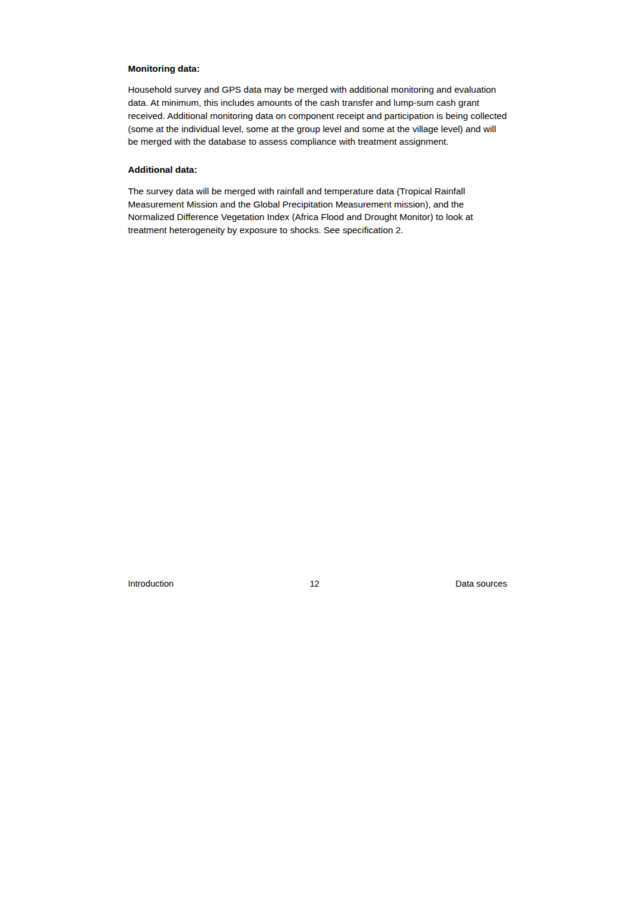Monitoring data:
Household survey and GPS data may be merged with additional monitoring and evaluation data. At minimum, this includes amounts of the cash transfer and lump-sum cash grant received. Additional monitoring data on component receipt and participation is being collected (some at the individual level, some at the group level and some at the village level) and will be merged with the database to assess compliance with treatment assignment.
Additional data:
The survey data will be merged with rainfall and temperature data (Tropical Rainfall Measurement Mission and the Global Precipitation Measurement mission), and the Normalized Difference Vegetation Index (Africa Flood and Drought Monitor) to look at treatment heterogeneity by exposure to shocks. See specification 2.
Introduction
12
Data sources